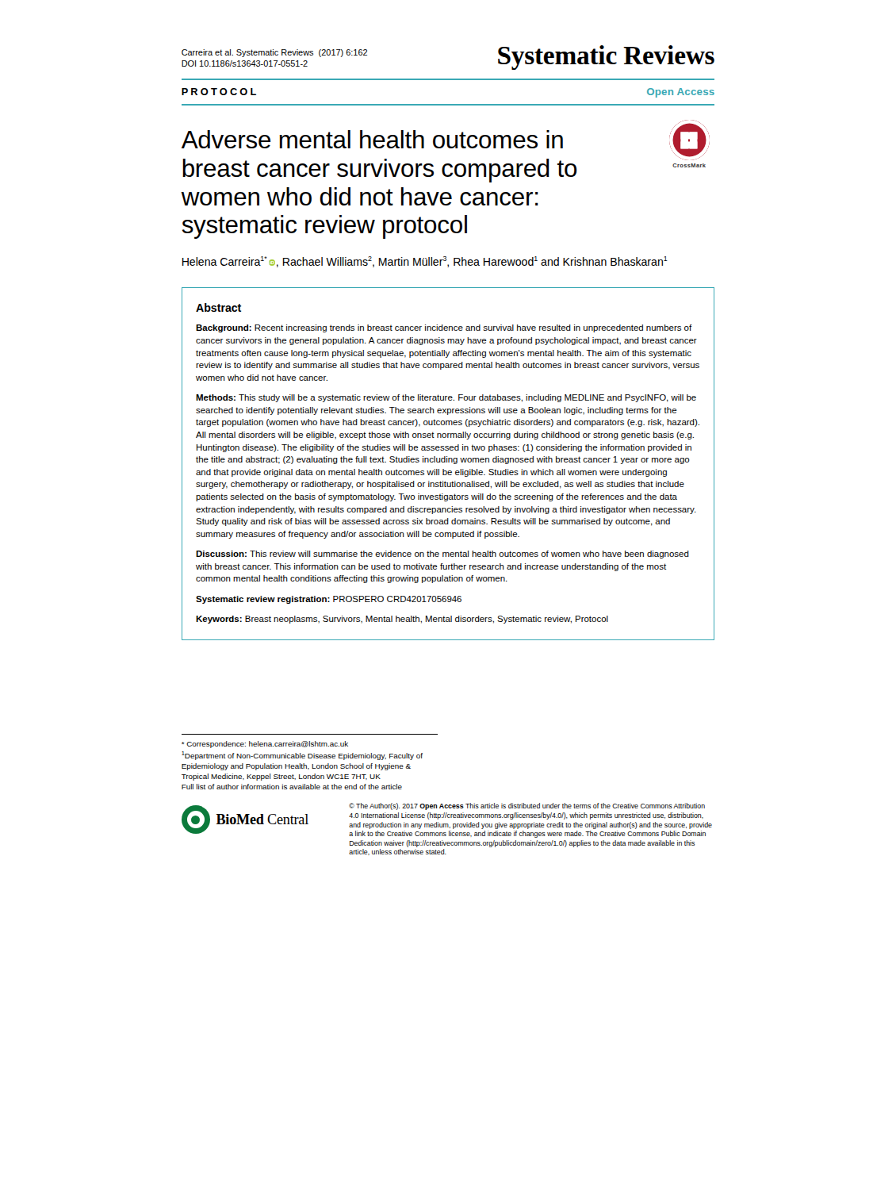Carreira et al. Systematic Reviews (2017) 6:162
DOI 10.1186/s13643-017-0551-2
Systematic Reviews
PROTOCOL
Open Access
CrossMark
Adverse mental health outcomes in breast cancer survivors compared to women who did not have cancer: systematic review protocol
Helena Carreira1* , Rachael Williams2, Martin Müller3, Rhea Harewood1 and Krishnan Bhaskaran1
Abstract
Background: Recent increasing trends in breast cancer incidence and survival have resulted in unprecedented numbers of cancer survivors in the general population. A cancer diagnosis may have a profound psychological impact, and breast cancer treatments often cause long-term physical sequelae, potentially affecting women's mental health. The aim of this systematic review is to identify and summarise all studies that have compared mental health outcomes in breast cancer survivors, versus women who did not have cancer.
Methods: This study will be a systematic review of the literature. Four databases, including MEDLINE and PsycINFO, will be searched to identify potentially relevant studies. The search expressions will use a Boolean logic, including terms for the target population (women who have had breast cancer), outcomes (psychiatric disorders) and comparators (e.g. risk, hazard). All mental disorders will be eligible, except those with onset normally occurring during childhood or strong genetic basis (e.g. Huntington disease). The eligibility of the studies will be assessed in two phases: (1) considering the information provided in the title and abstract; (2) evaluating the full text. Studies including women diagnosed with breast cancer 1 year or more ago and that provide original data on mental health outcomes will be eligible. Studies in which all women were undergoing surgery, chemotherapy or radiotherapy, or hospitalised or institutionalised, will be excluded, as well as studies that include patients selected on the basis of symptomatology. Two investigators will do the screening of the references and the data extraction independently, with results compared and discrepancies resolved by involving a third investigator when necessary. Study quality and risk of bias will be assessed across six broad domains. Results will be summarised by outcome, and summary measures of frequency and/or association will be computed if possible.
Discussion: This review will summarise the evidence on the mental health outcomes of women who have been diagnosed with breast cancer. This information can be used to motivate further research and increase understanding of the most common mental health conditions affecting this growing population of women.
Systematic review registration: PROSPERO CRD42017056946
Keywords: Breast neoplasms, Survivors, Mental health, Mental disorders, Systematic review, Protocol
* Correspondence: helena.carreira@lshtm.ac.uk
1Department of Non-Communicable Disease Epidemiology, Faculty of Epidemiology and Population Health, London School of Hygiene & Tropical Medicine, Keppel Street, London WC1E 7HT, UK
Full list of author information is available at the end of the article
BioMed Central
© The Author(s). 2017 Open Access This article is distributed under the terms of the Creative Commons Attribution 4.0 International License (http://creativecommons.org/licenses/by/4.0/), which permits unrestricted use, distribution, and reproduction in any medium, provided you give appropriate credit to the original author(s) and the source, provide a link to the Creative Commons license, and indicate if changes were made. The Creative Commons Public Domain Dedication waiver (http://creativecommons.org/publicdomain/zero/1.0/) applies to the data made available in this article, unless otherwise stated.